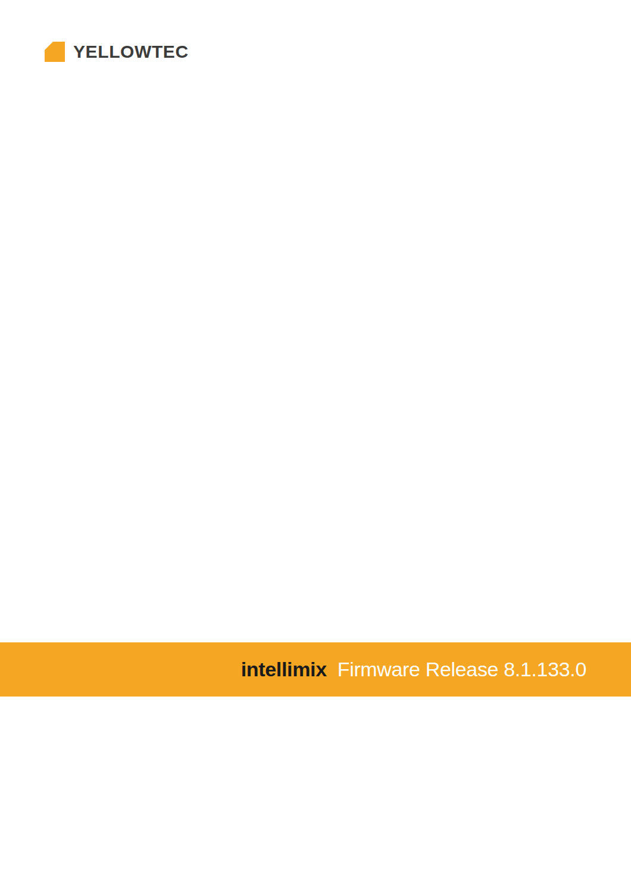YELLOWTEC
intellimix Firmware Release 8.1.133.0